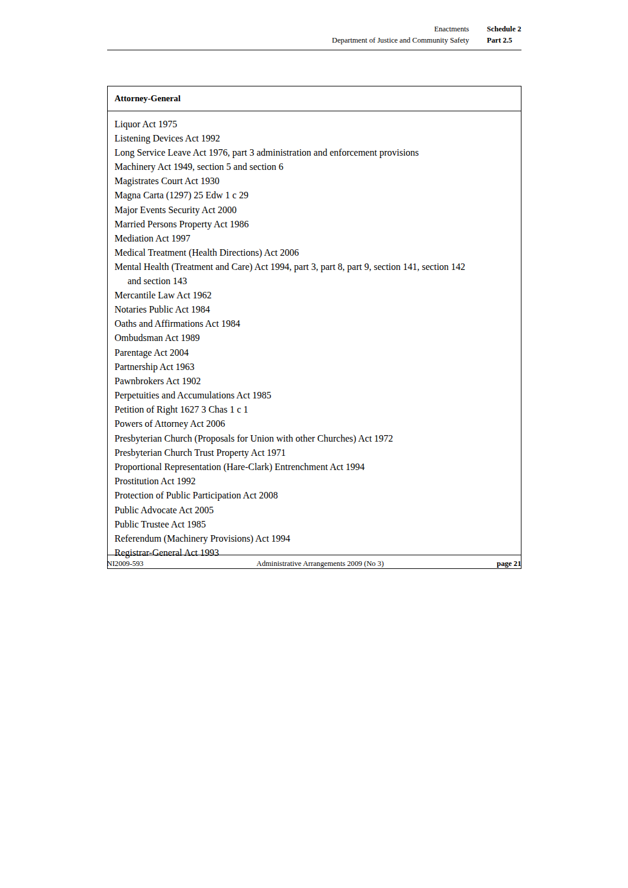Enactments
Department of Justice and Community Safety
Schedule 2
Part 2.5
| Attorney-General |
| --- |
| Liquor Act 1975 Listening Devices Act 1992 Long Service Leave Act 1976, part 3 administration and enforcement provisions Machinery Act 1949, section 5 and section 6 Magistrates Court Act 1930 Magna Carta (1297) 25 Edw 1 c 29 Major Events Security Act 2000 Married Persons Property Act 1986 Mediation Act 1997 Medical Treatment (Health Directions) Act 2006 Mental Health (Treatment and Care) Act 1994, part 3, part 8, part 9, section 141, section 142 and section 143 Mercantile Law Act 1962 Notaries Public Act 1984 Oaths and Affirmations Act 1984 Ombudsman Act 1989 Parentage Act 2004 Partnership Act 1963 Pawnbrokers Act 1902 Perpetuities and Accumulations Act 1985 Petition of Right 1627 3 Chas 1 c 1 Powers of Attorney Act 2006 Presbyterian Church (Proposals for Union with other Churches) Act 1972 Presbyterian Church Trust Property Act 1971 Proportional Representation (Hare-Clark) Entrenchment Act 1994 Prostitution Act 1992 Protection of Public Participation Act 2008 Public Advocate Act 2005 Public Trustee Act 1985 Referendum (Machinery Provisions) Act 1994 Registrar-General Act 1993 |
NI2009-593
Administrative Arrangements 2009 (No 3)
page 21